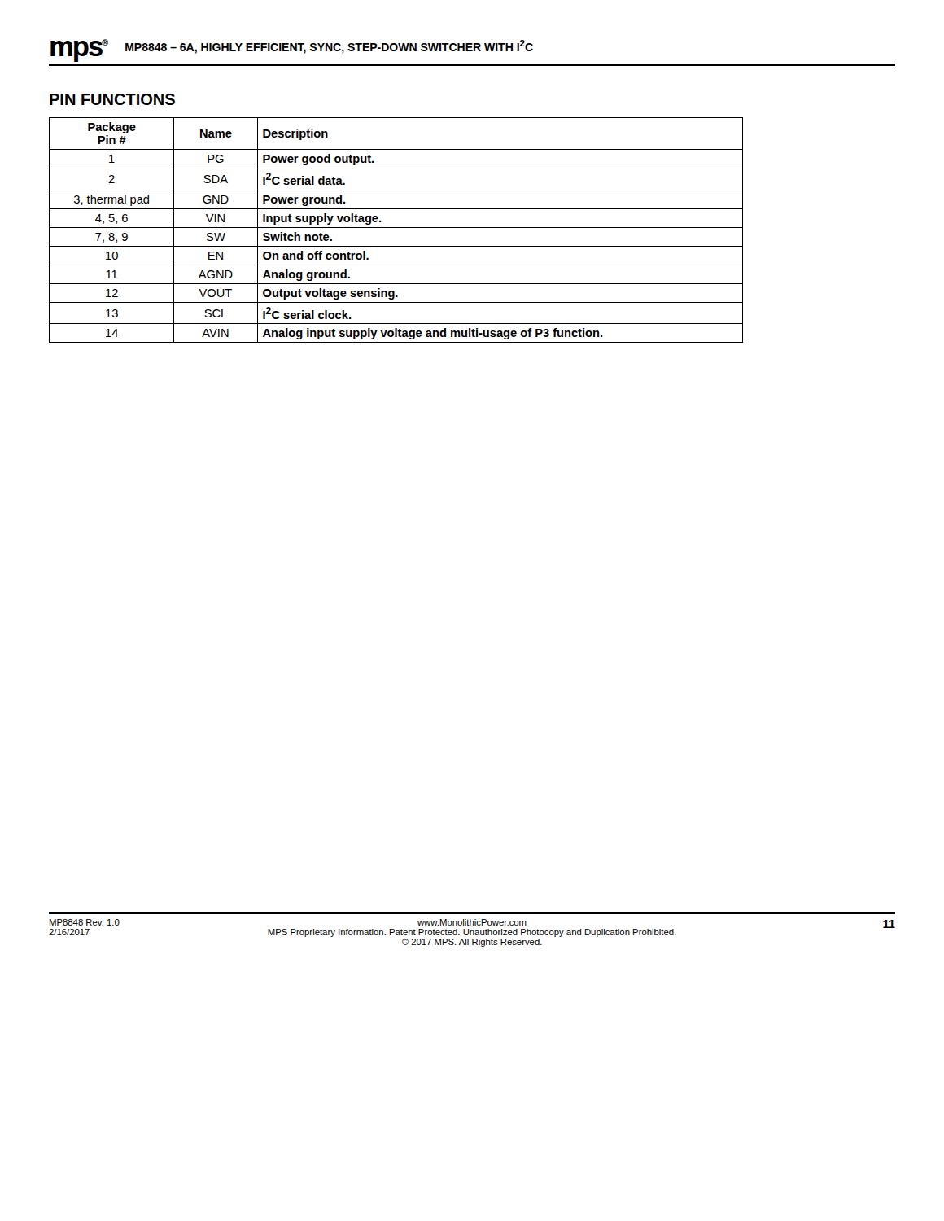mps®
MP8848 – 6A, HIGHLY EFFICIENT, SYNC, STEP-DOWN SWITCHER WITH I2C
PIN FUNCTIONS
| Package Pin # | Name | Description |
| --- | --- | --- |
| 1 | PG | Power good output. |
| 2 | SDA | I 2 C serial data. |
| 3, thermal pad | GND | Power ground. |
| 4, 5, 6 | VIN | Input supply voltage. |
| 7, 8, 9 | SW | Switch note. |
| 10 | EN | On and off control. |
| 11 | AGND | Analog ground. |
| 12 | VOUT | Output voltage sensing. |
| 13 | SCL | I 2 C serial clock. |
| 14 | AVIN | Analog input supply voltage and multi-usage of P3 function. |
MP8848 Rev. 1.0
2/16/2017
www.MonolithicPower.com
MPS Proprietary Information. Patent Protected. Unauthorized Photocopy and Duplication Prohibited.
© 2017 MPS. All Rights Reserved.
11